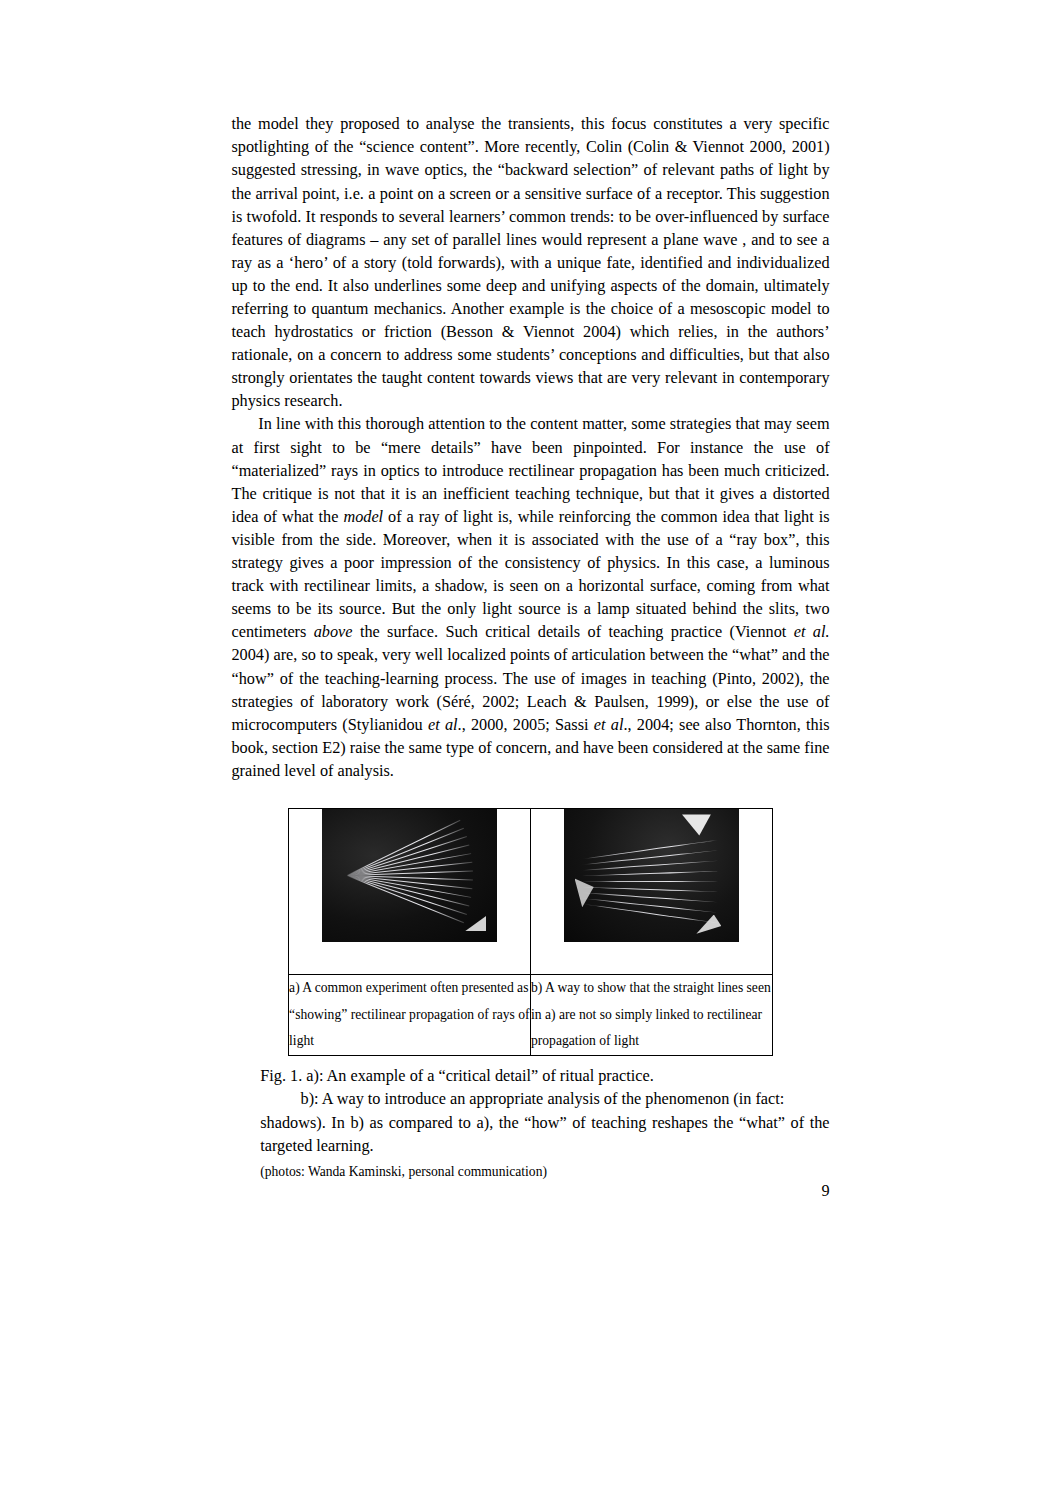the model they proposed to analyse the transients, this focus constitutes a very specific spotlighting of the “science content”. More recently, Colin (Colin & Viennot 2000, 2001) suggested stressing, in wave optics, the “backward selection” of relevant paths of light by the arrival point, i.e. a point on a screen or a sensitive surface of a receptor. This suggestion is twofold. It responds to several learners’ common trends: to be over-influenced by surface features of diagrams – any set of parallel lines would represent a plane wave , and to see a ray as a ‘hero’ of a story (told forwards), with a unique fate, identified and individualized up to the end. It also underlines some deep and unifying aspects of the domain, ultimately referring to quantum mechanics. Another example is the choice of a mesoscopic model to teach hydrostatics or friction (Besson & Viennot 2004) which relies, in the authors’ rationale, on a concern to address some students’ conceptions and difficulties, but that also strongly orientates the taught content towards views that are very relevant in contemporary physics research.
In line with this thorough attention to the content matter, some strategies that may seem at first sight to be “mere details” have been pinpointed. For instance the use of “materialized” rays in optics to introduce rectilinear propagation has been much criticized. The critique is not that it is an inefficient teaching technique, but that it gives a distorted idea of what the model of a ray of light is, while reinforcing the common idea that light is visible from the side. Moreover, when it is associated with the use of a “ray box”, this strategy gives a poor impression of the consistency of physics. In this case, a luminous track with rectilinear limits, a shadow, is seen on a horizontal surface, coming from what seems to be its source. But the only light source is a lamp situated behind the slits, two centimeters above the surface. Such critical details of teaching practice (Viennot et al. 2004) are, so to speak, very well localized points of articulation between the “what” and the “how” of the teaching-learning process. The use of images in teaching (Pinto, 2002), the strategies of laboratory work (Séré, 2002; Leach & Paulsen, 1999), or else the use of microcomputers (Stylianidou et al., 2000, 2005; Sassi et al., 2004; see also Thornton, this book, section E2) raise the same type of concern, and have been considered at the same fine grained level of analysis.
| a) A common experiment often presented as “showing” rectilinear propagation of rays of light | b) A way to show that the straight lines seen in a) are not so simply linked to rectilinear propagation of light |
Fig. 1. a): An example of a “critical detail” of ritual practice.
b): A way to introduce an appropriate analysis of the phenomenon (in fact:
shadows). In b) as compared to a), the “how” of teaching reshapes the “what” of the targeted learning.
(photos: Wanda Kaminski, personal communication)
9